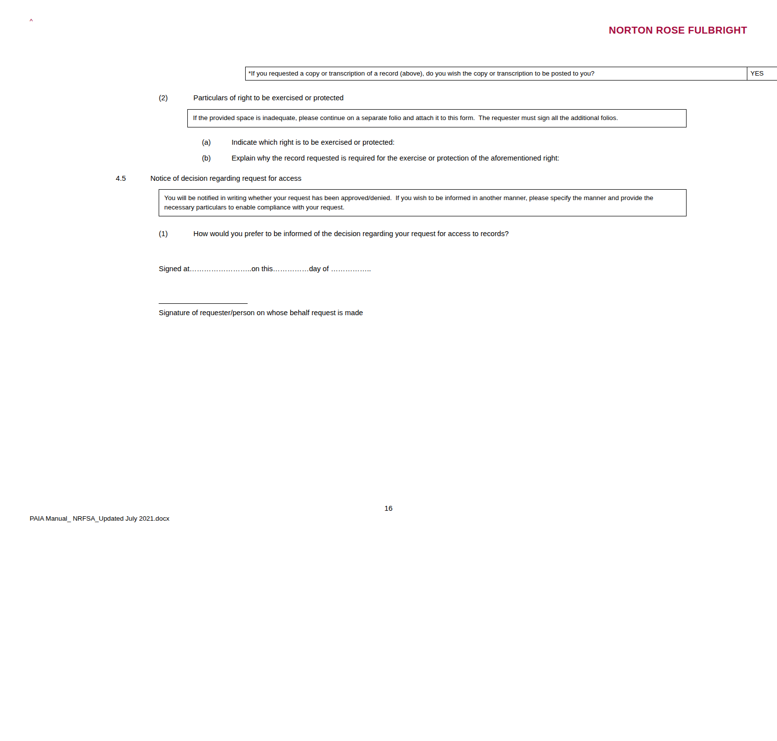^ NORTON ROSE FULBRIGHT
| *If you requested a copy or transcription of a record (above), do you wish the copy or transcription to be posted to you? | YES | NO |
(2)
Particulars of right to be exercised or protected
If the provided space is inadequate, please continue on a separate folio and attach it to this form. The requester must sign all the additional folios.
(a)
Indicate which right is to be exercised or protected:
(b)
Explain why the record requested is required for the exercise or protection of the aforementioned right:
4.5
Notice of decision regarding request for access
You will be notified in writing whether your request has been approved/denied. If you wish to be informed in another manner, please specify the manner and provide the necessary particulars to enable compliance with your request.
(1)
How would you prefer to be informed of the decision regarding your request for access to records?
Signed at……………………..on this……………day of ……………..
Signature of requester/person on whose behalf request is made
16
PAIA Manual_ NRFSA_Updated July 2021.docx